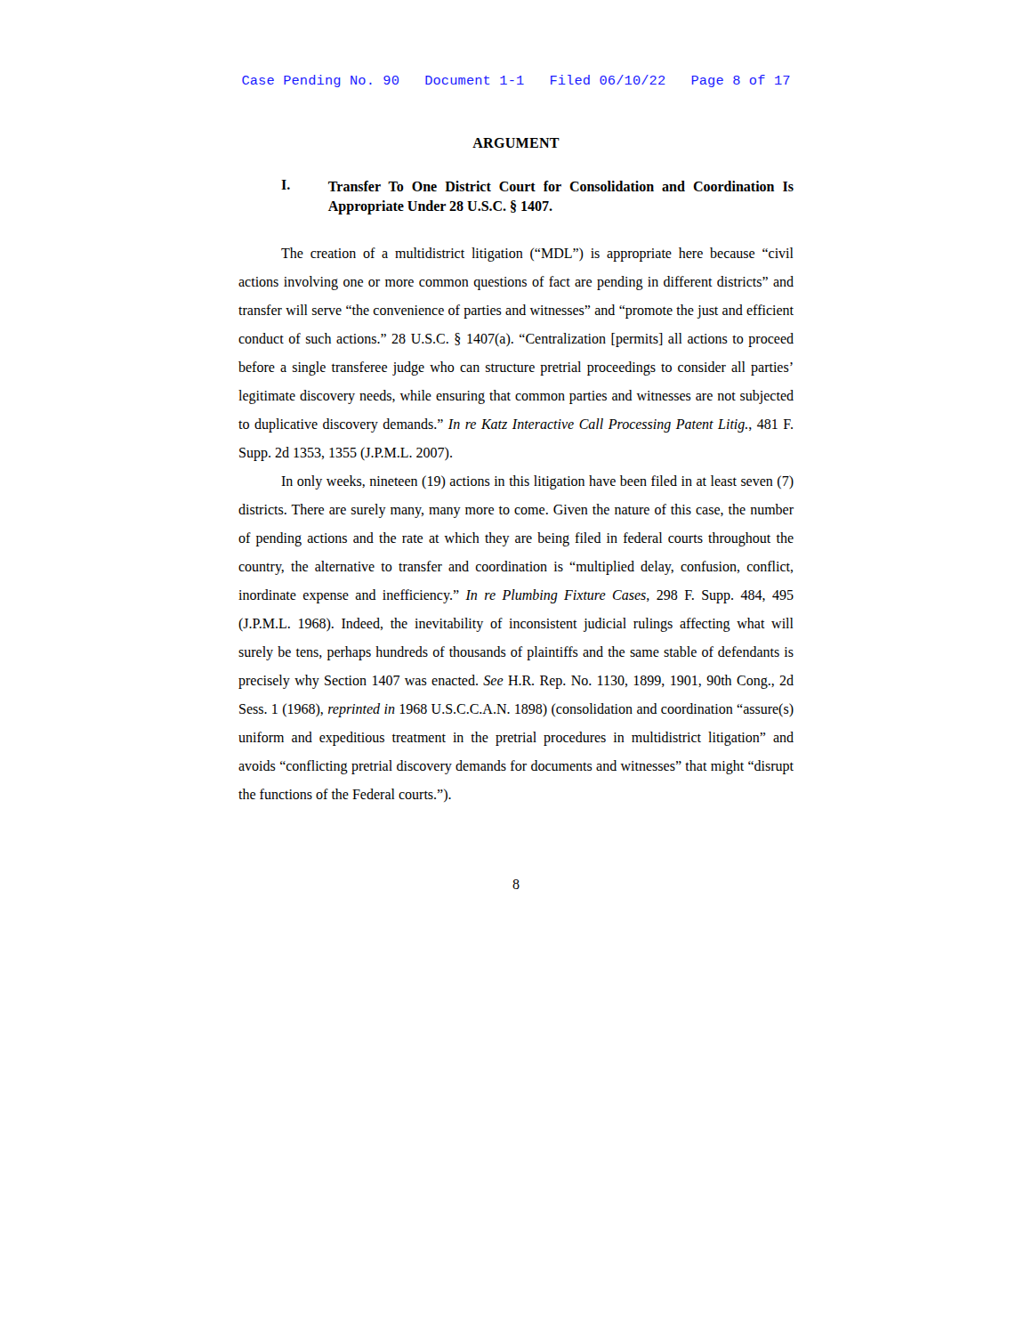Case Pending No. 90 Document 1-1 Filed 06/10/22 Page 8 of 17
ARGUMENT
I.
Transfer To One District Court for Consolidation and Coordination Is Appropriate Under 28 U.S.C. § 1407.
The creation of a multidistrict litigation (“MDL”) is appropriate here because “civil actions involving one or more common questions of fact are pending in different districts” and transfer will serve “the convenience of parties and witnesses” and “promote the just and efficient conduct of such actions.” 28 U.S.C. § 1407(a). “Centralization [permits] all actions to proceed before a single transferee judge who can structure pretrial proceedings to consider all parties’ legitimate discovery needs, while ensuring that common parties and witnesses are not subjected to duplicative discovery demands.” In re Katz Interactive Call Processing Patent Litig., 481 F. Supp. 2d 1353, 1355 (J.P.M.L. 2007).
In only weeks, nineteen (19) actions in this litigation have been filed in at least seven (7) districts. There are surely many, many more to come. Given the nature of this case, the number of pending actions and the rate at which they are being filed in federal courts throughout the country, the alternative to transfer and coordination is “multiplied delay, confusion, conflict, inordinate expense and inefficiency.” In re Plumbing Fixture Cases, 298 F. Supp. 484, 495 (J.P.M.L. 1968). Indeed, the inevitability of inconsistent judicial rulings affecting what will surely be tens, perhaps hundreds of thousands of plaintiffs and the same stable of defendants is precisely why Section 1407 was enacted. See H.R. Rep. No. 1130, 1899, 1901, 90th Cong., 2d Sess. 1 (1968), reprinted in 1968 U.S.C.C.A.N. 1898) (consolidation and coordination “assure(s) uniform and expeditious treatment in the pretrial procedures in multidistrict litigation” and avoids “conflicting pretrial discovery demands for documents and witnesses” that might “disrupt the functions of the Federal courts.”).
8